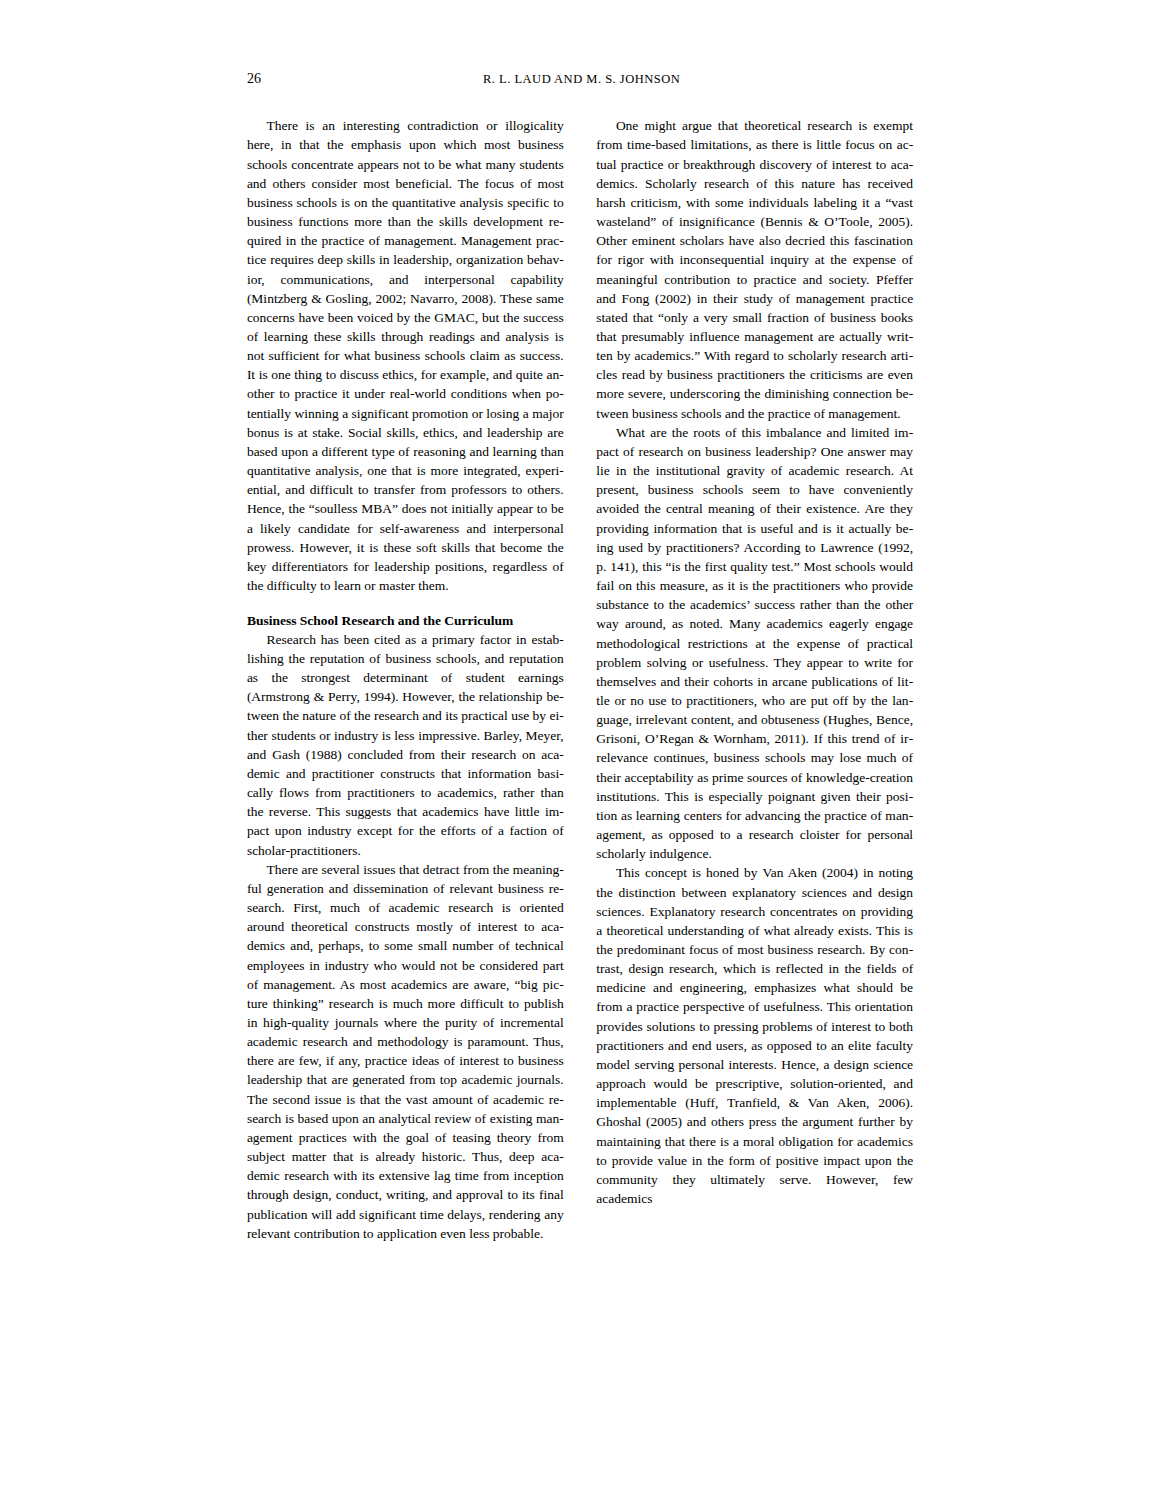26
R. L. LAUD AND M. S. JOHNSON
There is an interesting contradiction or illogicality here, in that the emphasis upon which most business schools concentrate appears not to be what many students and others consider most beneficial. The focus of most business schools is on the quantitative analysis specific to business functions more than the skills development required in the practice of management. Management practice requires deep skills in leadership, organization behavior, communications, and interpersonal capability (Mintzberg & Gosling, 2002; Navarro, 2008). These same concerns have been voiced by the GMAC, but the success of learning these skills through readings and analysis is not sufficient for what business schools claim as success. It is one thing to discuss ethics, for example, and quite another to practice it under real-world conditions when potentially winning a significant promotion or losing a major bonus is at stake. Social skills, ethics, and leadership are based upon a different type of reasoning and learning than quantitative analysis, one that is more integrated, experiential, and difficult to transfer from professors to others. Hence, the “soulless MBA” does not initially appear to be a likely candidate for self-awareness and interpersonal prowess. However, it is these soft skills that become the key differentiators for leadership positions, regardless of the difficulty to learn or master them.
Business School Research and the Curriculum
Research has been cited as a primary factor in establishing the reputation of business schools, and reputation as the strongest determinant of student earnings (Armstrong & Perry, 1994). However, the relationship between the nature of the research and its practical use by either students or industry is less impressive. Barley, Meyer, and Gash (1988) concluded from their research on academic and practitioner constructs that information basically flows from practitioners to academics, rather than the reverse. This suggests that academics have little impact upon industry except for the efforts of a faction of scholar-practitioners.
There are several issues that detract from the meaningful generation and dissemination of relevant business research. First, much of academic research is oriented around theoretical constructs mostly of interest to academics and, perhaps, to some small number of technical employees in industry who would not be considered part of management. As most academics are aware, “big picture thinking” research is much more difficult to publish in high-quality journals where the purity of incremental academic research and methodology is paramount. Thus, there are few, if any, practice ideas of interest to business leadership that are generated from top academic journals. The second issue is that the vast amount of academic research is based upon an analytical review of existing management practices with the goal of teasing theory from subject matter that is already historic. Thus, deep academic research with its extensive lag time from inception through design, conduct, writing, and approval to its final publication will add significant time delays, rendering any relevant contribution to application even less probable.
One might argue that theoretical research is exempt from time-based limitations, as there is little focus on actual practice or breakthrough discovery of interest to academics. Scholarly research of this nature has received harsh criticism, with some individuals labeling it a “vast wasteland” of insignificance (Bennis & O’Toole, 2005). Other eminent scholars have also decried this fascination for rigor with inconsequential inquiry at the expense of meaningful contribution to practice and society. Pfeffer and Fong (2002) in their study of management practice stated that “only a very small fraction of business books that presumably influence management are actually written by academics.” With regard to scholarly research articles read by business practitioners the criticisms are even more severe, underscoring the diminishing connection between business schools and the practice of management.
What are the roots of this imbalance and limited impact of research on business leadership? One answer may lie in the institutional gravity of academic research. At present, business schools seem to have conveniently avoided the central meaning of their existence. Are they providing information that is useful and is it actually being used by practitioners? According to Lawrence (1992, p. 141), this “is the first quality test.” Most schools would fail on this measure, as it is the practitioners who provide substance to the academics’ success rather than the other way around, as noted. Many academics eagerly engage methodological restrictions at the expense of practical problem solving or usefulness. They appear to write for themselves and their cohorts in arcane publications of little or no use to practitioners, who are put off by the language, irrelevant content, and obtuseness (Hughes, Bence, Grisoni, O’Regan & Wornham, 2011). If this trend of irrelevance continues, business schools may lose much of their acceptability as prime sources of knowledge-creation institutions. This is especially poignant given their position as learning centers for advancing the practice of management, as opposed to a research cloister for personal scholarly indulgence.
This concept is honed by Van Aken (2004) in noting the distinction between explanatory sciences and design sciences. Explanatory research concentrates on providing a theoretical understanding of what already exists. This is the predominant focus of most business research. By contrast, design research, which is reflected in the fields of medicine and engineering, emphasizes what should be from a practice perspective of usefulness. This orientation provides solutions to pressing problems of interest to both practitioners and end users, as opposed to an elite faculty model serving personal interests. Hence, a design science approach would be prescriptive, solution-oriented, and implementable (Huff, Tranfield, & Van Aken, 2006). Ghoshal (2005) and others press the argument further by maintaining that there is a moral obligation for academics to provide value in the form of positive impact upon the community they ultimately serve. However, few academics